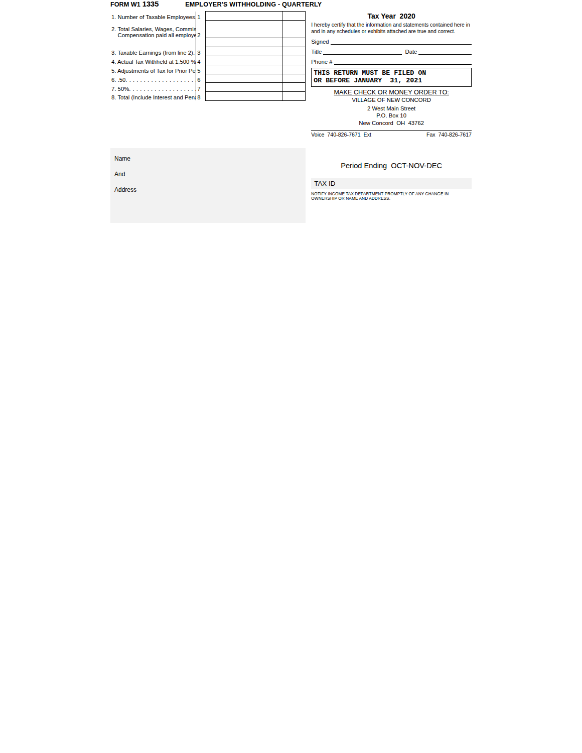FORM W11335 EMPLOYER'S WITHHOLDING - QUARTERLY
| 1. Number of Taxable Employees . . . . . . . . . . . . . . . . . . . . . . . | 1 | | |
| 2. Total Salaries, Wages, Commissions and other Compensation paid all employees . . . . . . . . . . . . . . . . . . . . . . . | 2 | | |
| 3. Taxable Earnings (from line 2) . . . . . . . . . . . . . . . . . . . . . . . . | 3 | | |
| 4. Actual Tax Withheld at 1.500 % . . . . . . . . . . . . . . . . . . . . . . . | 4 | | |
| 5. Adjustments of Tax for Prior Period . . . . . . . . . . . . . . . . . . . . | 5 | | |
| 6. .50 . . . . . . . . . . . . . . . . . . . . . . . . . . . . . . . . . . . . . . . . . . . . . . . | 6 | | |
| 7. 50% . . . . . . . . . . . . . . . . . . . . . . . . . . . . . . . . . . . . . . . . . . . . . . . | 7 | | |
| 8. Total (Include Interest and Penalty if Due) . . . . . . . . . . . . . . . | 8 | | |
Tax Year 2020
I hereby certify that the information and statements contained here in and in any schedules or exhibits attached are true and correct.
Signed
Title Date
Phone #
THIS RETURN MUST BE FILED ON
OR BEFORE JANUARY 31, 2021
MAKE CHECK OR MONEY ORDER TO:
VILLAGE OF NEW CONCORD
2 West Main Street
P.O. Box 10
New Concord OH 43762
Voice 740-826-7671 Ext Fax 740-826-7617
Name
And
Address
Period Ending OCT-NOV-DEC
TAX ID
NOTIFY INCOME TAX DEPARTMENT PROMPTLY OF ANY CHANGE IN OWNERSHIP OR NAME AND ADDRESS.